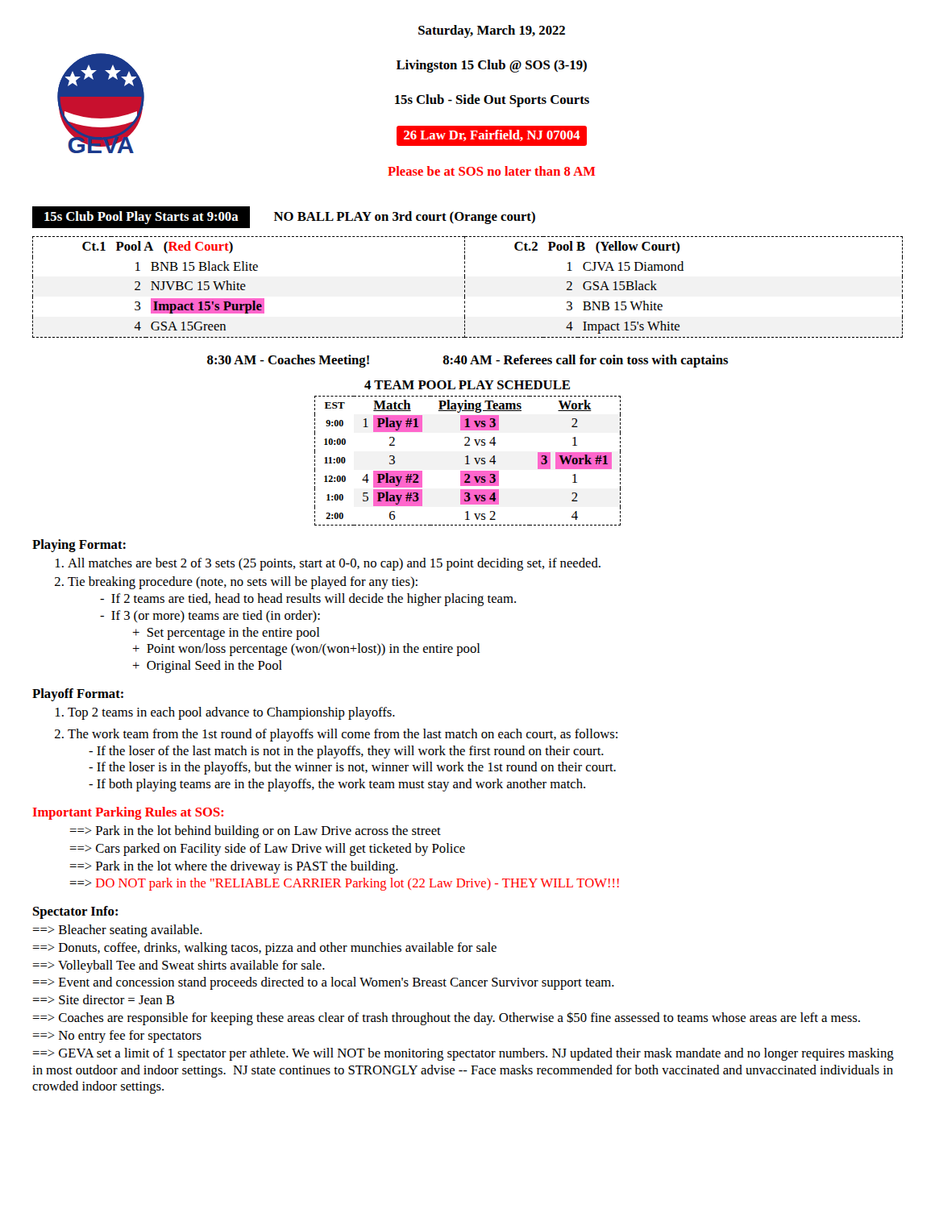GEVA
Saturday, March 19, 2022
Livingston 15 Club @ SOS (3-19)
15s Club - Side Out Sports Courts
26 Law Dr, Fairfield, NJ 07004
Please be at SOS no later than 8 AM
15s Club Pool Play Starts at 9:00a
NO BALL PLAY on 3rd court (Orange court)
| Ct.1 | Pool A ( Red Court ) | Ct.2 | Pool B (Yellow Court) |
| | 1 | BNB 15 Black Elite | | 1 | CJVA 15 Diamond |
| | 2 | NJVBC 15 White | | 2 | GSA 15Black |
| | 3 | Impact 15's Purple | | 3 | BNB 15 White |
| | 4 | GSA 15Green | | 4 | Impact 15's White |
8:30 AM - Coaches Meeting!
8:40 AM - Referees call for coin toss with captains
4 TEAM POOL PLAY SCHEDULE
| EST | Match | Playing Teams | Work |
| --- | --- | --- | --- |
| 9:00 | 1 Play #1 | 1 vs 3 | 2 |
| 10:00 | 2 | 2 vs 4 | 1 |
| 11:00 | 3 | 1 vs 4 | 3 Work #1 |
| 12:00 | 4 Play #2 | 2 vs 3 | 1 |
| 1:00 | 5 Play #3 | 3 vs 4 | 2 |
| 2:00 | 6 | 1 vs 2 | 4 |
Playing Format:
All matches are best 2 of 3 sets (25 points, start at 0-0, no cap) and 15 point deciding set, if needed.
Tie breaking procedure (note, no sets will be played for any ties):
- If 2 teams are tied, head to head results will decide the higher placing team.
- If 3 (or more) teams are tied (in order):
+ Set percentage in the entire pool
+ Point won/loss percentage (won/(won+lost)) in the entire pool
+ Original Seed in the Pool
Playoff Format:
Top 2 teams in each pool advance to Championship playoffs.
The work team from the 1st round of playoffs will come from the last match on each court, as follows:
- If the loser of the last match is not in the playoffs, they will work the first round on their court.
- If the loser is in the playoffs, but the winner is not, winner will work the 1st round on their court.
- If both playing teams are in the playoffs, the work team must stay and work another match.
Important Parking Rules at SOS:
==> Park in the lot behind building or on Law Drive across the street
==> Cars parked on Facility side of Law Drive will get ticketed by Police
==> Park in the lot where the driveway is PAST the building.
==> DO NOT park in the "RELIABLE CARRIER Parking lot (22 Law Drive) - THEY WILL TOW!!!
Spectator Info:
==> Bleacher seating available.
==> Donuts, coffee, drinks, walking tacos, pizza and other munchies available for sale
==> Volleyball Tee and Sweat shirts available for sale.
==> Event and concession stand proceeds directed to a local Women's Breast Cancer Survivor support team.
==> Site director = Jean B
==> Coaches are responsible for keeping these areas clear of trash throughout the day. Otherwise a $50 fine assessed to teams whose areas are left a mess.
==> No entry fee for spectators
==> GEVA set a limit of 1 spectator per athlete. We will NOT be monitoring spectator numbers. NJ updated their mask mandate and no longer requires masking in most outdoor and indoor settings. NJ state continues to STRONGLY advise -- Face masks recommended for both vaccinated and unvaccinated individuals in crowded indoor settings.